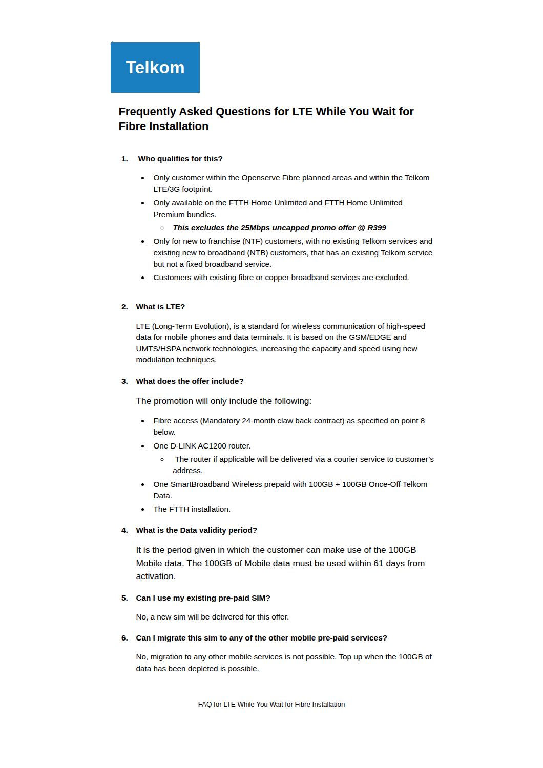+
Telkom
Frequently Asked Questions for LTE While You Wait for Fibre Installation
Who qualifies for this?
Only customer within the Openserve Fibre planned areas and within the Telkom LTE/3G footprint.
Only available on the FTTH Home Unlimited and FTTH Home Unlimited Premium bundles.
This excludes the 25Mbps uncapped promo offer @ R399
Only for new to franchise (NTF) customers, with no existing Telkom services and existing new to broadband (NTB) customers, that has an existing Telkom service but not a fixed broadband service.
Customers with existing fibre or copper broadband services are excluded.
What is LTE?
LTE (Long-Term Evolution), is a standard for wireless communication of high-speed data for mobile phones and data terminals. It is based on the GSM/EDGE and UMTS/HSPA network technologies, increasing the capacity and speed using new modulation techniques.
What does the offer include?
The promotion will only include the following:
Fibre access (Mandatory 24-month claw back contract) as specified on point 8 below.
One D-LINK AC1200 router.
The router if applicable will be delivered via a courier service to customer’s address.
One SmartBroadband Wireless prepaid with 100GB + 100GB Once-Off Telkom Data.
The FTTH installation.
What is the Data validity period?
It is the period given in which the customer can make use of the 100GB Mobile data. The 100GB of Mobile data must be used within 61 days from activation.
Can I use my existing pre-paid SIM?
No, a new sim will be delivered for this offer.
Can I migrate this sim to any of the other mobile pre-paid services?
No, migration to any other mobile services is not possible. Top up when the 100GB of data has been depleted is possible.
FAQ for LTE While You Wait for Fibre Installation